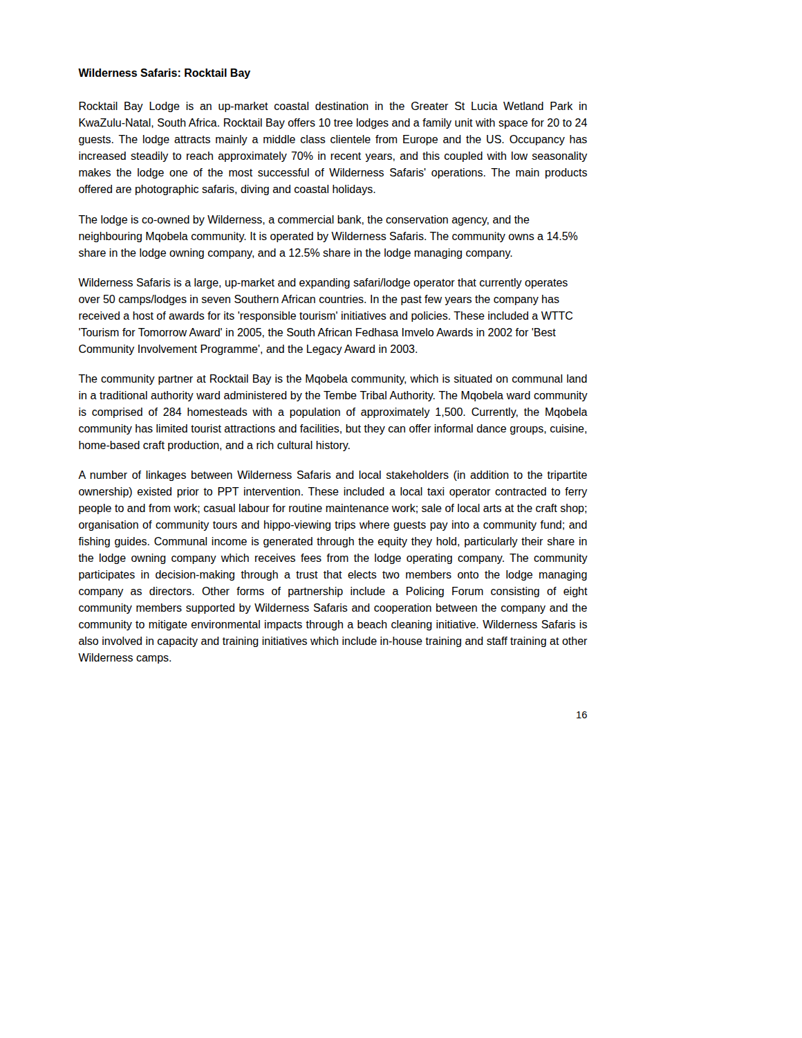Wilderness Safaris: Rocktail Bay
Rocktail Bay Lodge is an up-market coastal destination in the Greater St Lucia Wetland Park in KwaZulu-Natal, South Africa. Rocktail Bay offers 10 tree lodges and a family unit with space for 20 to 24 guests. The lodge attracts mainly a middle class clientele from Europe and the US. Occupancy has increased steadily to reach approximately 70% in recent years, and this coupled with low seasonality makes the lodge one of the most successful of Wilderness Safaris' operations. The main products offered are photographic safaris, diving and coastal holidays.
The lodge is co-owned by Wilderness, a commercial bank, the conservation agency, and the neighbouring Mqobela community. It is operated by Wilderness Safaris. The community owns a 14.5% share in the lodge owning company, and a 12.5% share in the lodge managing company.
Wilderness Safaris is a large, up-market and expanding safari/lodge operator that currently operates over 50 camps/lodges in seven Southern African countries. In the past few years the company has received a host of awards for its 'responsible tourism' initiatives and policies. These included a WTTC 'Tourism for Tomorrow Award' in 2005, the South African Fedhasa Imvelo Awards in 2002 for 'Best Community Involvement Programme', and the Legacy Award in 2003.
The community partner at Rocktail Bay is the Mqobela community, which is situated on communal land in a traditional authority ward administered by the Tembe Tribal Authority. The Mqobela ward community is comprised of 284 homesteads with a population of approximately 1,500. Currently, the Mqobela community has limited tourist attractions and facilities, but they can offer informal dance groups, cuisine, home-based craft production, and a rich cultural history.
A number of linkages between Wilderness Safaris and local stakeholders (in addition to the tripartite ownership) existed prior to PPT intervention. These included a local taxi operator contracted to ferry people to and from work; casual labour for routine maintenance work; sale of local arts at the craft shop; organisation of community tours and hippo-viewing trips where guests pay into a community fund; and fishing guides. Communal income is generated through the equity they hold, particularly their share in the lodge owning company which receives fees from the lodge operating company. The community participates in decision-making through a trust that elects two members onto the lodge managing company as directors. Other forms of partnership include a Policing Forum consisting of eight community members supported by Wilderness Safaris and cooperation between the company and the community to mitigate environmental impacts through a beach cleaning initiative. Wilderness Safaris is also involved in capacity and training initiatives which include in-house training and staff training at other Wilderness camps.
16